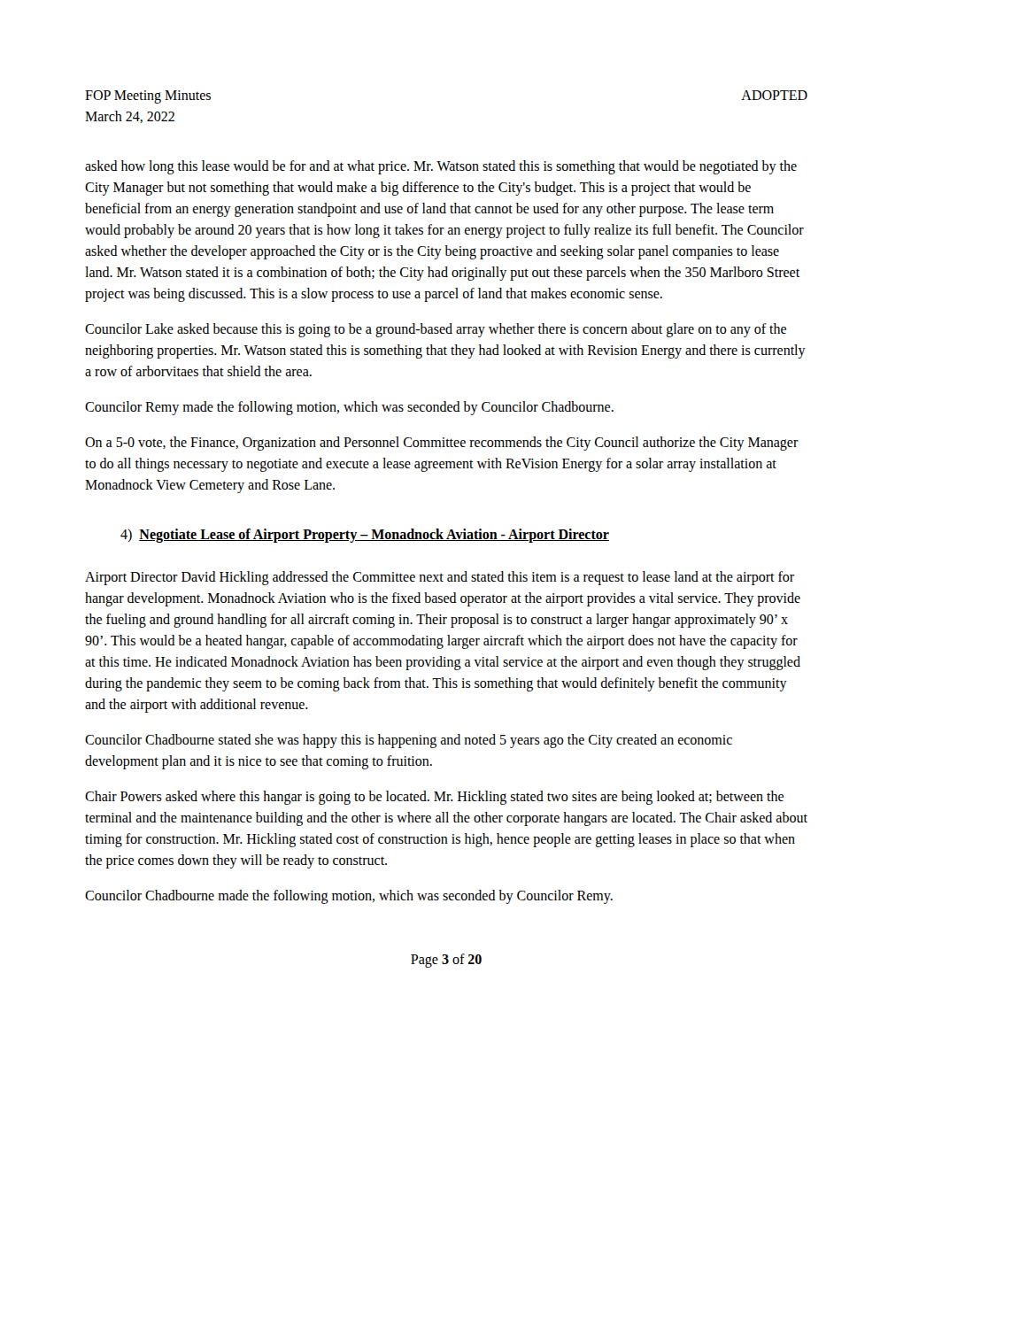FOP Meeting Minutes
March 24, 2022
ADOPTED
asked how long this lease would be for and at what price. Mr. Watson stated this is something that would be negotiated by the City Manager but not something that would make a big difference to the City's budget. This is a project that would be beneficial from an energy generation standpoint and use of land that cannot be used for any other purpose. The lease term would probably be around 20 years that is how long it takes for an energy project to fully realize its full benefit. The Councilor asked whether the developer approached the City or is the City being proactive and seeking solar panel companies to lease land. Mr. Watson stated it is a combination of both; the City had originally put out these parcels when the 350 Marlboro Street project was being discussed. This is a slow process to use a parcel of land that makes economic sense.
Councilor Lake asked because this is going to be a ground-based array whether there is concern about glare on to any of the neighboring properties. Mr. Watson stated this is something that they had looked at with Revision Energy and there is currently a row of arborvitaes that shield the area.
Councilor Remy made the following motion, which was seconded by Councilor Chadbourne.
On a 5-0 vote, the Finance, Organization and Personnel Committee recommends the City Council authorize the City Manager to do all things necessary to negotiate and execute a lease agreement with ReVision Energy for a solar array installation at Monadnock View Cemetery and Rose Lane.
4) Negotiate Lease of Airport Property – Monadnock Aviation - Airport Director
Airport Director David Hickling addressed the Committee next and stated this item is a request to lease land at the airport for hangar development. Monadnock Aviation who is the fixed based operator at the airport provides a vital service. They provide the fueling and ground handling for all aircraft coming in. Their proposal is to construct a larger hangar approximately 90’ x 90’. This would be a heated hangar, capable of accommodating larger aircraft which the airport does not have the capacity for at this time. He indicated Monadnock Aviation has been providing a vital service at the airport and even though they struggled during the pandemic they seem to be coming back from that. This is something that would definitely benefit the community and the airport with additional revenue.
Councilor Chadbourne stated she was happy this is happening and noted 5 years ago the City created an economic development plan and it is nice to see that coming to fruition.
Chair Powers asked where this hangar is going to be located. Mr. Hickling stated two sites are being looked at; between the terminal and the maintenance building and the other is where all the other corporate hangars are located. The Chair asked about timing for construction. Mr. Hickling stated cost of construction is high, hence people are getting leases in place so that when the price comes down they will be ready to construct.
Councilor Chadbourne made the following motion, which was seconded by Councilor Remy.
Page 3 of 20